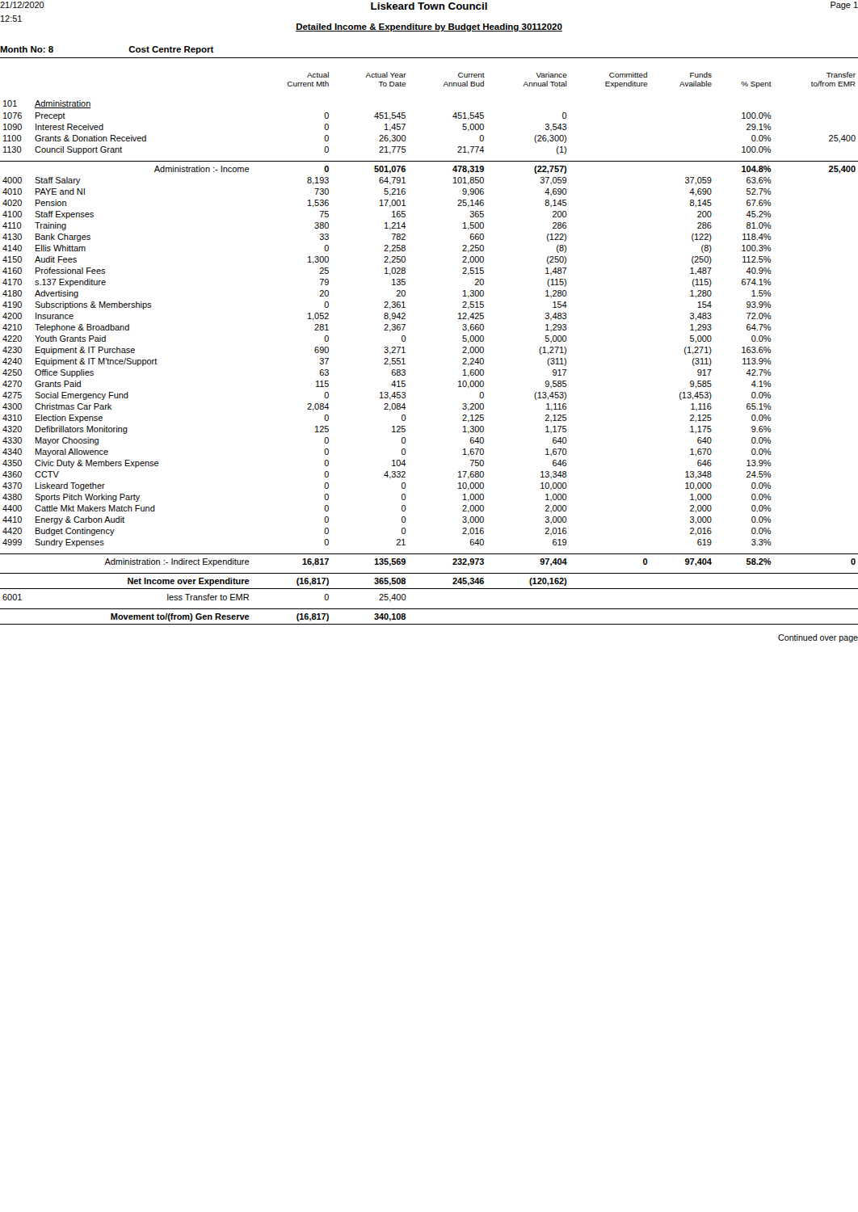| 21/12/2020 | Liskeard Town Council | Page 1 |
| 12:51 | Detailed Income & Expenditure by Budget Heading 30112020 | |
Month No: 8 Cost Centre Report
| | Actual Current Mth | Actual Year To Date | Current Annual Bud | Variance Annual Total | Committed Expenditure | Funds Available | % Spent | Transfer to/from EMR |
| --- | --- | --- | --- | --- | --- | --- | --- | --- |
| 101 | Administration | |
| 1076 | Precept | 0 | 451,545 | 451,545 | 0 | | | 100.0% | |
| 1090 | Interest Received | 0 | 1,457 | 5,000 | 3,543 | | | 29.1% | |
| 1100 | Grants & Donation Received | 0 | 26,300 | 0 | (26,300) | | | 0.0% | 25,400 |
| 1130 | Council Support Grant | 0 | 21,775 | 21,774 | (1) | | | 100.0% | |
| Administration :- Income | 0 | 501,076 | 478,319 | (22,757) | | | 104.8% | 25,400 |
| 4000 | Staff Salary | 8,193 | 64,791 | 101,850 | 37,059 | | 37,059 | 63.6% | |
| 4010 | PAYE and NI | 730 | 5,216 | 9,906 | 4,690 | | 4,690 | 52.7% | |
| 4020 | Pension | 1,536 | 17,001 | 25,146 | 8,145 | | 8,145 | 67.6% | |
| 4100 | Staff Expenses | 75 | 165 | 365 | 200 | | 200 | 45.2% | |
| 4110 | Training | 380 | 1,214 | 1,500 | 286 | | 286 | 81.0% | |
| 4130 | Bank Charges | 33 | 782 | 660 | (122) | | (122) | 118.4% | |
| 4140 | Ellis Whittam | 0 | 2,258 | 2,250 | (8) | | (8) | 100.3% | |
| 4150 | Audit Fees | 1,300 | 2,250 | 2,000 | (250) | | (250) | 112.5% | |
| 4160 | Professional Fees | 25 | 1,028 | 2,515 | 1,487 | | 1,487 | 40.9% | |
| 4170 | s.137 Expenditure | 79 | 135 | 20 | (115) | | (115) | 674.1% | |
| 4180 | Advertising | 20 | 20 | 1,300 | 1,280 | | 1,280 | 1.5% | |
| 4190 | Subscriptions & Memberships | 0 | 2,361 | 2,515 | 154 | | 154 | 93.9% | |
| 4200 | Insurance | 1,052 | 8,942 | 12,425 | 3,483 | | 3,483 | 72.0% | |
| 4210 | Telephone & Broadband | 281 | 2,367 | 3,660 | 1,293 | | 1,293 | 64.7% | |
| 4220 | Youth Grants Paid | 0 | 0 | 5,000 | 5,000 | | 5,000 | 0.0% | |
| 4230 | Equipment & IT Purchase | 690 | 3,271 | 2,000 | (1,271) | | (1,271) | 163.6% | |
| 4240 | Equipment & IT M'tnce/Support | 37 | 2,551 | 2,240 | (311) | | (311) | 113.9% | |
| 4250 | Office Supplies | 63 | 683 | 1,600 | 917 | | 917 | 42.7% | |
| 4270 | Grants Paid | 115 | 415 | 10,000 | 9,585 | | 9,585 | 4.1% | |
| 4275 | Social Emergency Fund | 0 | 13,453 | 0 | (13,453) | | (13,453) | 0.0% | |
| 4300 | Christmas Car Park | 2,084 | 2,084 | 3,200 | 1,116 | | 1,116 | 65.1% | |
| 4310 | Election Expense | 0 | 0 | 2,125 | 2,125 | | 2,125 | 0.0% | |
| 4320 | Defibrillators Monitoring | 125 | 125 | 1,300 | 1,175 | | 1,175 | 9.6% | |
| 4330 | Mayor Choosing | 0 | 0 | 640 | 640 | | 640 | 0.0% | |
| 4340 | Mayoral Allowence | 0 | 0 | 1,670 | 1,670 | | 1,670 | 0.0% | |
| 4350 | Civic Duty & Members Expense | 0 | 104 | 750 | 646 | | 646 | 13.9% | |
| 4360 | CCTV | 0 | 4,332 | 17,680 | 13,348 | | 13,348 | 24.5% | |
| 4370 | Liskeard Together | 0 | 0 | 10,000 | 10,000 | | 10,000 | 0.0% | |
| 4380 | Sports Pitch Working Party | 0 | 0 | 1,000 | 1,000 | | 1,000 | 0.0% | |
| 4400 | Cattle Mkt Makers Match Fund | 0 | 0 | 2,000 | 2,000 | | 2,000 | 0.0% | |
| 4410 | Energy & Carbon Audit | 0 | 0 | 3,000 | 3,000 | | 3,000 | 0.0% | |
| 4420 | Budget Contingency | 0 | 0 | 2,016 | 2,016 | | 2,016 | 0.0% | |
| 4999 | Sundry Expenses | 0 | 21 | 640 | 619 | | 619 | 3.3% | |
| Administration :- Indirect Expenditure | 16,817 | 135,569 | 232,973 | 97,404 | 0 | 97,404 | 58.2% | 0 |
| Net Income over Expenditure | (16,817) | 365,508 | 245,346 | (120,162) | | | | |
| 6001 | less Transfer to EMR | 0 | 25,400 | | | | | | |
| Movement to/(from) Gen Reserve | (16,817) | 340,108 | | | | | | |
Continued over page